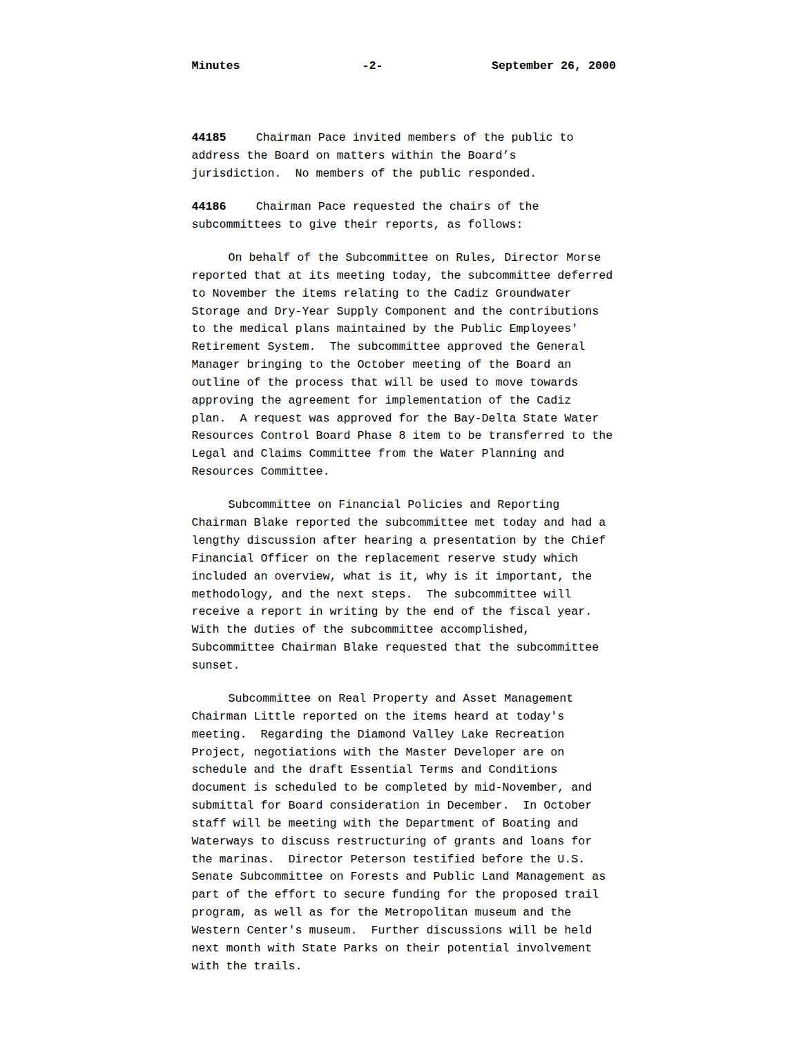Minutes
-2-
September 26, 2000
44185 Chairman Pace invited members of the public to address the Board on matters within the Board’s jurisdiction. No members of the public responded.
44186 Chairman Pace requested the chairs of the subcommittees to give their reports, as follows:
On behalf of the Subcommittee on Rules, Director Morse reported that at its meeting today, the subcommittee deferred to November the items relating to the Cadiz Groundwater Storage and Dry-Year Supply Component and the contributions to the medical plans maintained by the Public Employees' Retirement System. The subcommittee approved the General Manager bringing to the October meeting of the Board an outline of the process that will be used to move towards approving the agreement for implementation of the Cadiz plan. A request was approved for the Bay-Delta State Water Resources Control Board Phase 8 item to be transferred to the Legal and Claims Committee from the Water Planning and Resources Committee.
Subcommittee on Financial Policies and Reporting Chairman Blake reported the subcommittee met today and had a lengthy discussion after hearing a presentation by the Chief Financial Officer on the replacement reserve study which included an overview, what is it, why is it important, the methodology, and the next steps. The subcommittee will receive a report in writing by the end of the fiscal year. With the duties of the subcommittee accomplished, Subcommittee Chairman Blake requested that the subcommittee sunset.
Subcommittee on Real Property and Asset Management Chairman Little reported on the items heard at today's meeting. Regarding the Diamond Valley Lake Recreation Project, negotiations with the Master Developer are on schedule and the draft Essential Terms and Conditions document is scheduled to be completed by mid-November, and submittal for Board consideration in December. In October staff will be meeting with the Department of Boating and Waterways to discuss restructuring of grants and loans for the marinas. Director Peterson testified before the U.S. Senate Subcommittee on Forests and Public Land Management as part of the effort to secure funding for the proposed trail program, as well as for the Metropolitan museum and the Western Center's museum. Further discussions will be held next month with State Parks on their potential involvement with the trails.